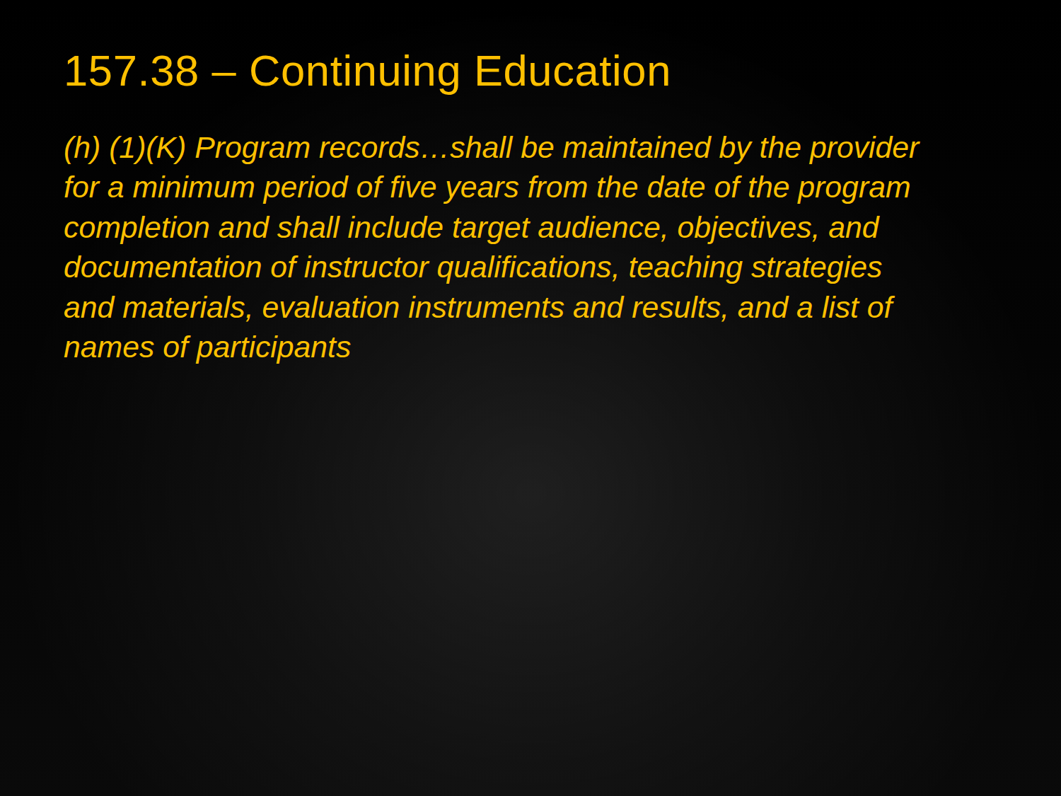157.38 – Continuing Education
(h) (1)(K) Program records…shall be maintained by the provider for a minimum period of five years from the date of the program completion and shall include target audience, objectives, and documentation of instructor qualifications, teaching strategies and materials, evaluation instruments and results, and a list of names of participants